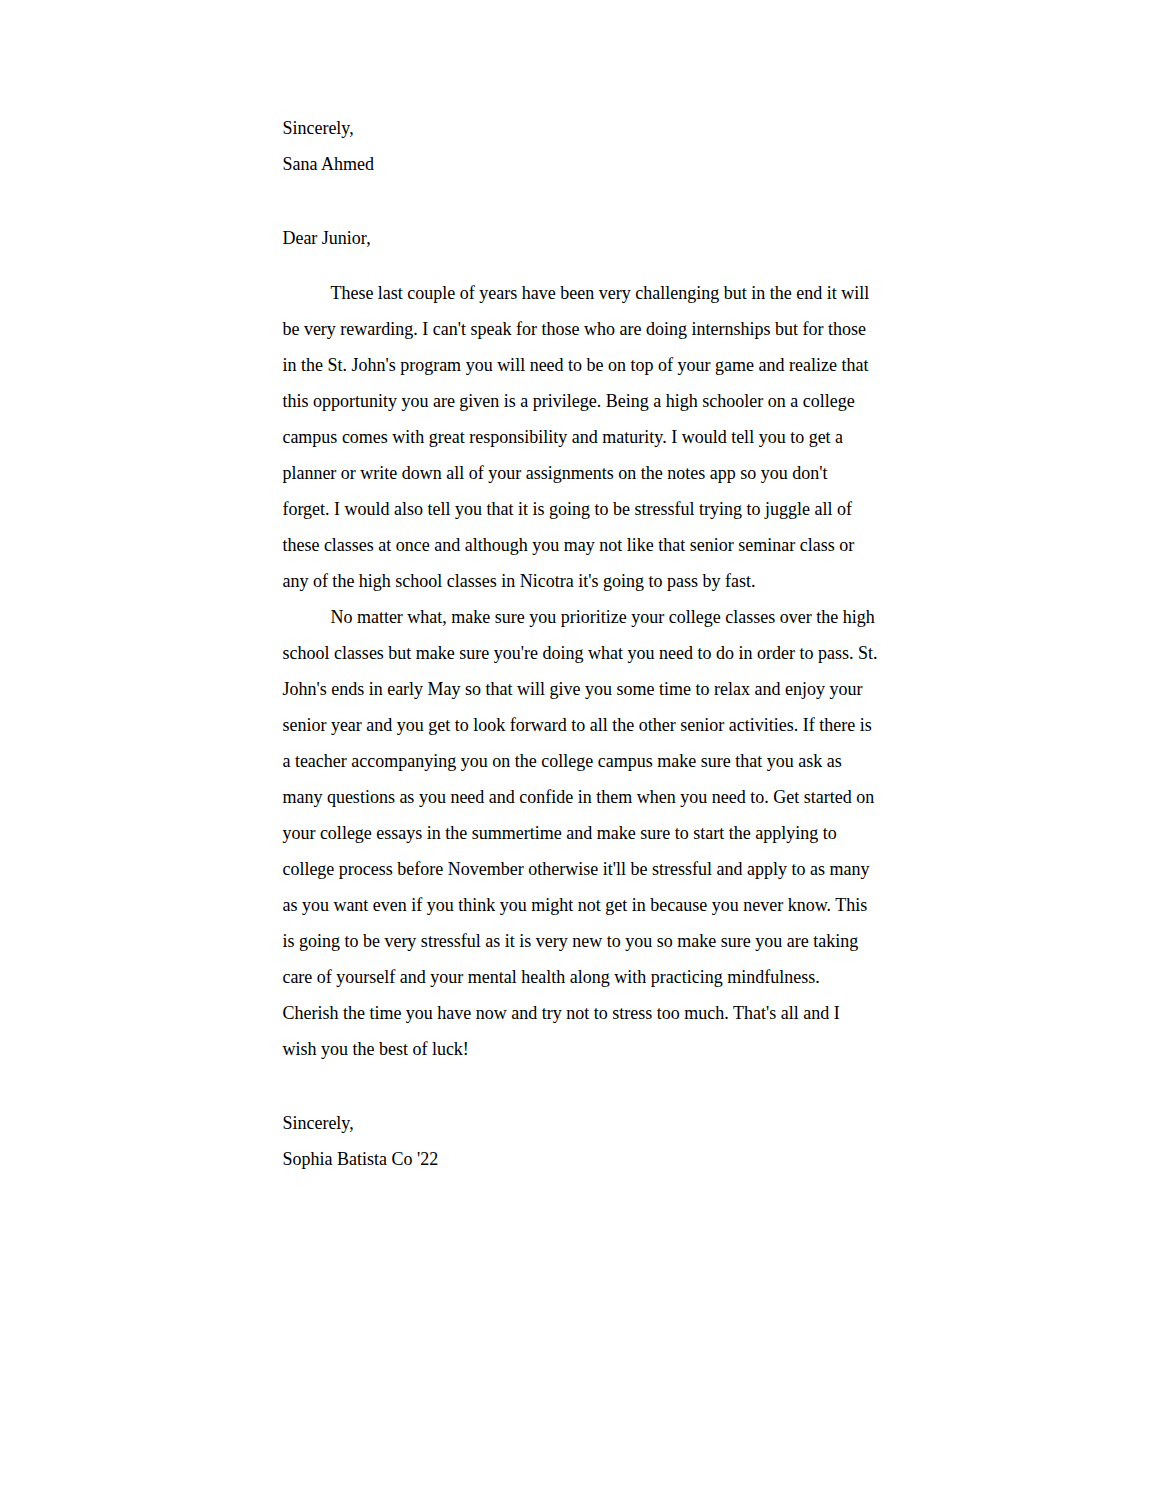Sincerely,
Sana Ahmed
Dear Junior,
These last couple of years have been very challenging but in the end it will be very rewarding. I can't speak for those who are doing internships but for those in the St. John's program you will need to be on top of your game and realize that this opportunity you are given is a privilege. Being a high schooler on a college campus comes with great responsibility and maturity. I would tell you to get a planner or write down all of your assignments on the notes app so you don't forget. I would also tell you that it is going to be stressful trying to juggle all of these classes at once and although you may not like that senior seminar class or any of the high school classes in Nicotra it's going to pass by fast.
No matter what, make sure you prioritize your college classes over the high school classes but make sure you're doing what you need to do in order to pass. St. John's ends in early May so that will give you some time to relax and enjoy your senior year and you get to look forward to all the other senior activities. If there is a teacher accompanying you on the college campus make sure that you ask as many questions as you need and confide in them when you need to. Get started on your college essays in the summertime and make sure to start the applying to college process before November otherwise it'll be stressful and apply to as many as you want even if you think you might not get in because you never know. This is going to be very stressful as it is very new to you so make sure you are taking care of yourself and your mental health along with practicing mindfulness. Cherish the time you have now and try not to stress too much. That's all and I wish you the best of luck!
Sincerely,
Sophia Batista Co '22